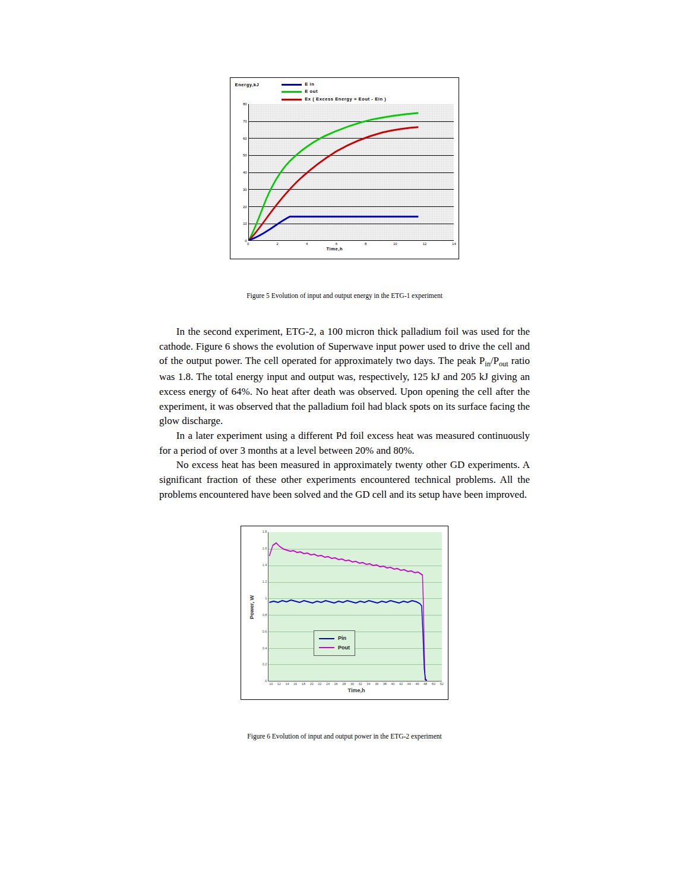Energy,kJ
E in
E out
Ex ( Excess Energy = Eout - Ein )
80 70 60 50 40 30 20 10 0
0 2 4 6 8 10 12 14 Time,h
Figure 5 Evolution of input and output energy in the ETG-1 experiment
In the second experiment, ETG-2, a 100 micron thick palladium foil was used for the cathode. Figure 6 shows the evolution of Superwave input power used to drive the cell and of the output power. The cell operated for approximately two days. The peak Pin/Pout ratio was 1.8. The total energy input and output was, respectively, 125 kJ and 205 kJ giving an excess energy of 64%. No heat after death was observed. Upon opening the cell after the experiment, it was observed that the palladium foil had black spots on its surface facing the glow discharge.
In a later experiment using a different Pd foil excess heat was measured continuously for a period of over 3 months at a level between 20% and 80%.
No excess heat has been measured in approximately twenty other GD experiments. A significant fraction of these other experiments encountered technical problems. All the problems encountered have been solved and the GD cell and its setup have been improved.
Power, W
1.8 1.6 1.4 1.2 1 0.8 0.6 0.4 0.2 0
Pin
Pout
10 12 14 16 18 20 22 24 26 28 30 32 34 36 38 40 42 44 46 48 50 52 Time,h
Figure 6 Evolution of input and output power in the ETG-2 experiment